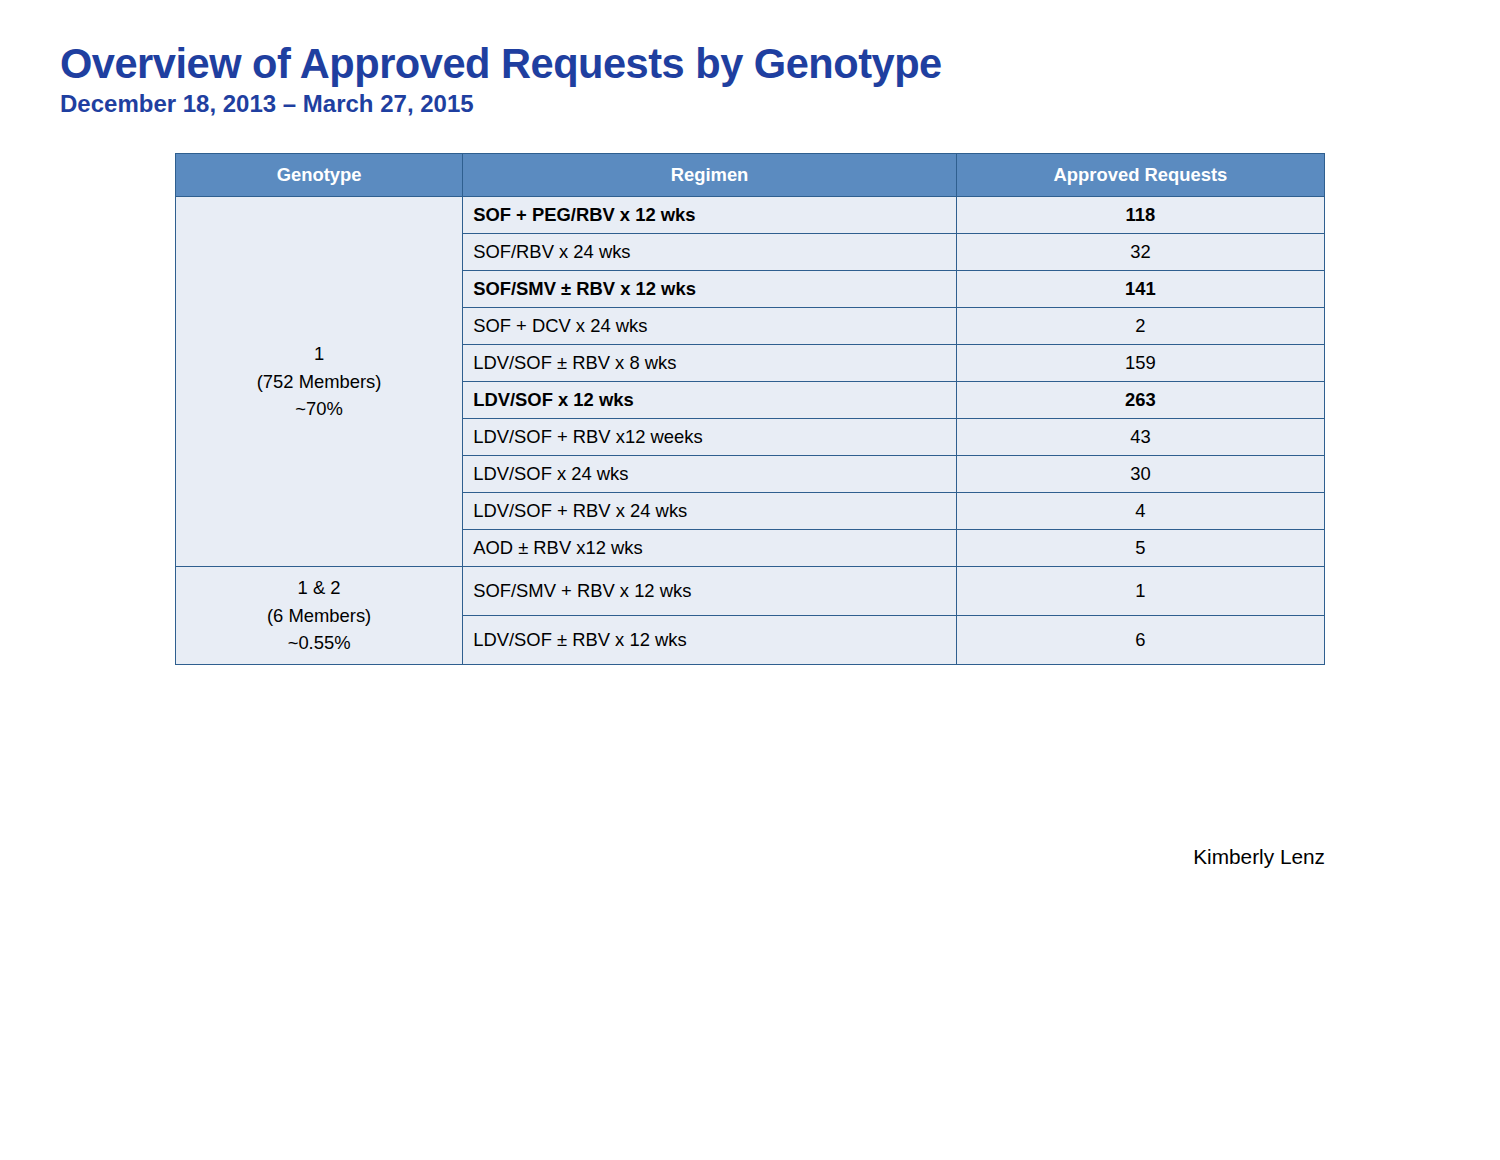Overview of Approved Requests by Genotype
December 18, 2013 – March 27, 2015
| Genotype | Regimen | Approved Requests |
| --- | --- | --- |
| 1 (752 Members) ~70% | SOF + PEG/RBV x 12 wks | 118 |
| SOF/RBV x 24 wks | 32 |
| SOF/SMV ± RBV x 12 wks | 141 |
| SOF + DCV x 24 wks | 2 |
| LDV/SOF ± RBV x 8 wks | 159 |
| LDV/SOF x 12 wks | 263 |
| LDV/SOF + RBV x12 weeks | 43 |
| LDV/SOF x 24 wks | 30 |
| LDV/SOF + RBV x 24 wks | 4 |
| AOD ± RBV x12 wks | 5 |
| 1 & 2 (6 Members) ~0.55% | SOF/SMV + RBV x 12 wks | 1 |
| LDV/SOF ± RBV x 12 wks | 6 |
Kimberly Lenz